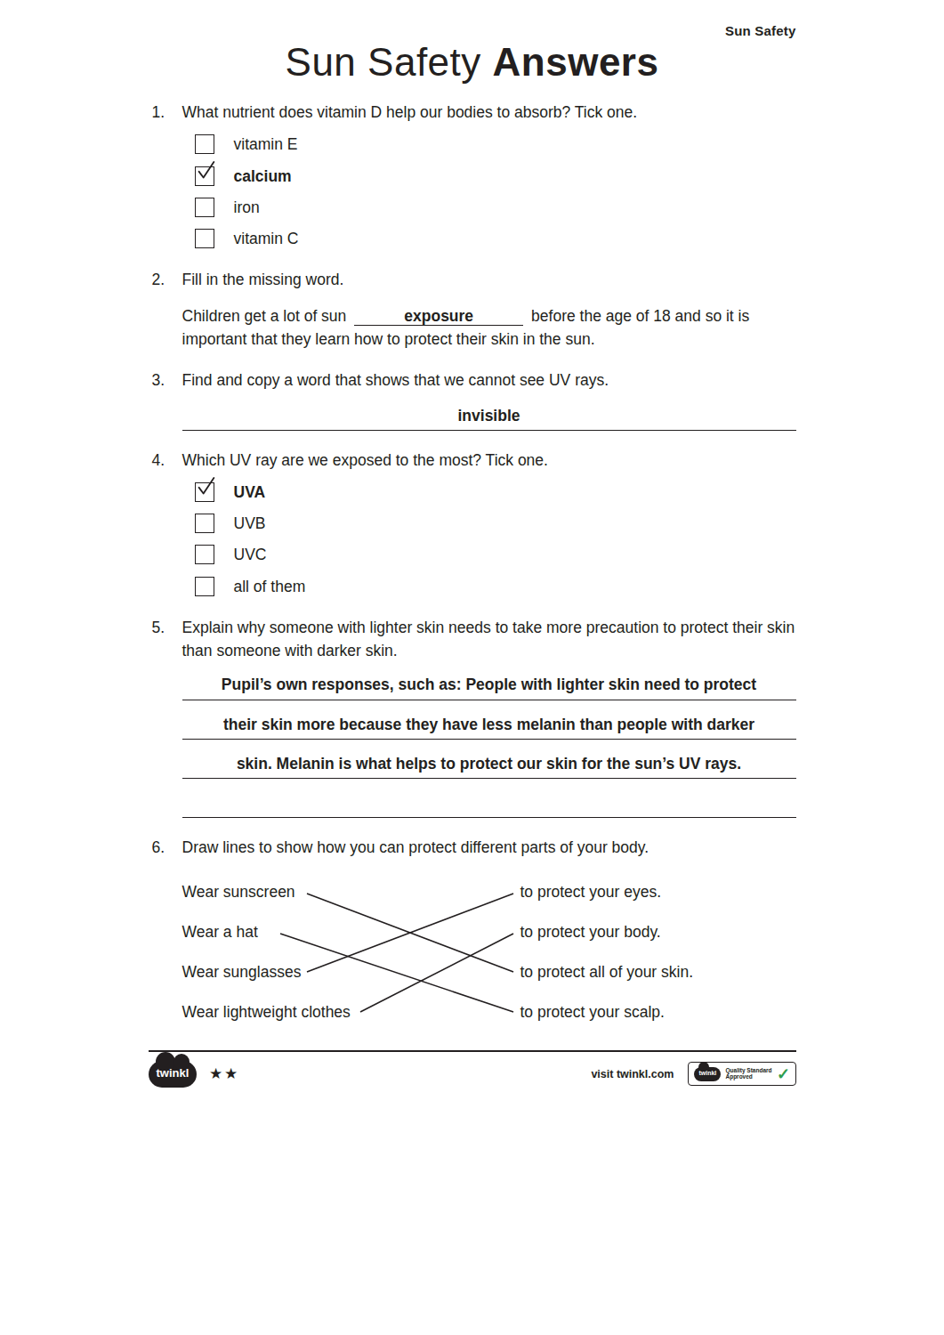Sun Safety
Sun Safety Answers
What nutrient does vitamin D help our bodies to absorb? Tick one.
vitamin E
calcium
iron
vitamin C
Fill in the missing word.
Children get a lot of sun exposure before the age of 18 and so it is important that they learn how to protect their skin in the sun.
Find and copy a word that shows that we cannot see UV rays.
invisible
Which UV ray are we exposed to the most? Tick one.
UVA
UVB
UVC
all of them
Explain why someone with lighter skin needs to take more precaution to protect their skin than someone with darker skin.
Pupil’s own responses, such as: People with lighter skin need to protect
their skin more because they have less melanin than people with darker
skin. Melanin is what helps to protect our skin for the sun’s UV rays.
Draw lines to show how you can protect different parts of your body.
Wear sunscreen
Wear a hat
Wear sunglasses
Wear lightweight clothes
to protect your eyes.
to protect your body.
to protect all of your skin.
to protect your scalp.
twinkl
★★
visit twinkl.com
twinkl
Quality Standard
Approved
✓